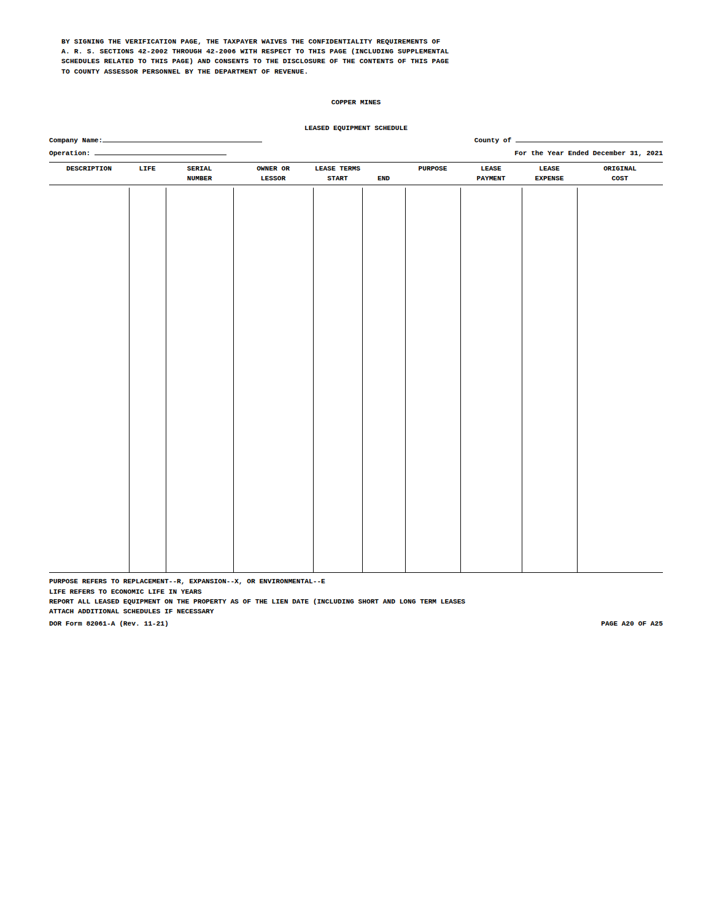BY SIGNING THE VERIFICATION PAGE, THE TAXPAYER WAIVES THE CONFIDENTIALITY REQUIREMENTS OF A. R. S. SECTIONS 42-2002 THROUGH 42-2006 WITH RESPECT TO THIS PAGE (INCLUDING SUPPLEMENTAL SCHEDULES RELATED TO THIS PAGE) AND CONSENTS TO THE DISCLOSURE OF THE CONTENTS OF THIS PAGE TO COUNTY ASSESSOR PERSONNEL BY THE DEPARTMENT OF REVENUE.
COPPER MINES
LEASED EQUIPMENT SCHEDULE
Company Name:
County of
Operation:
For the Year Ended December 31, 2021
| DESCRIPTION | LIFE | SERIAL NUMBER | OWNER OR LESSOR | LEASE TERMS START | END | PURPOSE | LEASE PAYMENT | LEASE EXPENSE | ORIGINAL COST |
| --- | --- | --- | --- | --- | --- | --- | --- | --- | --- |
PURPOSE REFERS TO REPLACEMENT--R, EXPANSION--X, OR ENVIRONMENTAL--E LIFE REFERS TO ECONOMIC LIFE IN YEARS REPORT ALL LEASED EQUIPMENT ON THE PROPERTY AS OF THE LIEN DATE (INCLUDING SHORT AND LONG TERM LEASES ATTACH ADDITIONAL SCHEDULES IF NECESSARY
DOR Form 82061-A (Rev. 11-21)
PAGE A20 OF A25